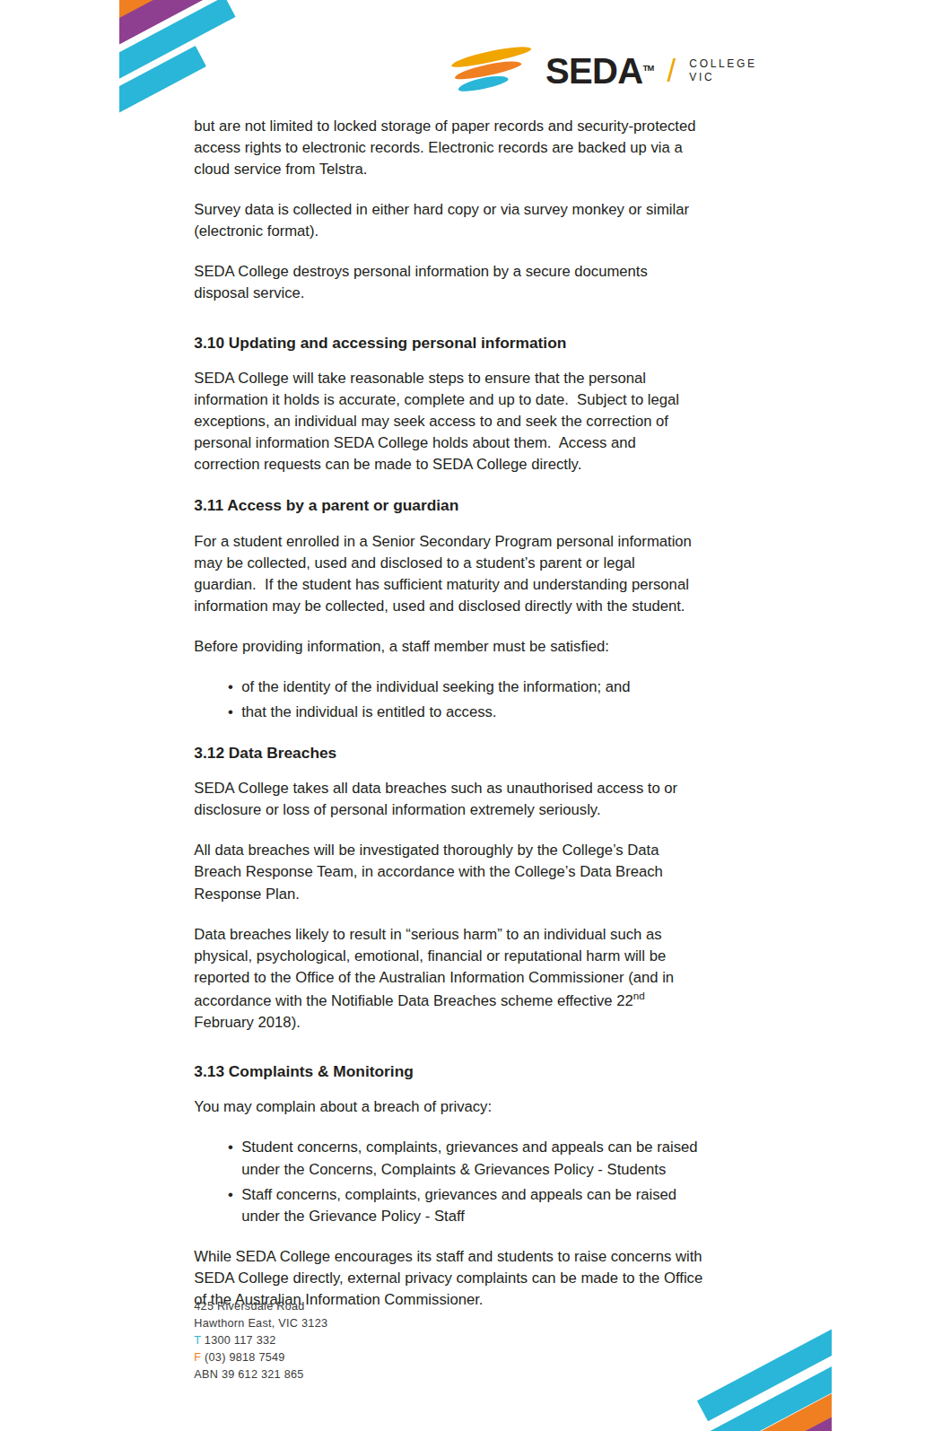SEDATM
/
COLLEGE
VIC
but are not limited to locked storage of paper records and security-protected access rights to electronic records. Electronic records are backed up via a cloud service from Telstra.
Survey data is collected in either hard copy or via survey monkey or similar (electronic format).
SEDA College destroys personal information by a secure documents disposal service.
3.10 Updating and accessing personal information
SEDA College will take reasonable steps to ensure that the personal information it holds is accurate, complete and up to date. Subject to legal exceptions, an individual may seek access to and seek the correction of personal information SEDA College holds about them. Access and correction requests can be made to SEDA College directly.
3.11 Access by a parent or guardian
For a student enrolled in a Senior Secondary Program personal information may be collected, used and disclosed to a student’s parent or legal guardian. If the student has sufficient maturity and understanding personal information may be collected, used and disclosed directly with the student.
Before providing information, a staff member must be satisfied:
of the identity of the individual seeking the information; and
that the individual is entitled to access.
3.12 Data Breaches
SEDA College takes all data breaches such as unauthorised access to or disclosure or loss of personal information extremely seriously.
All data breaches will be investigated thoroughly by the College’s Data Breach Response Team, in accordance with the College’s Data Breach Response Plan.
Data breaches likely to result in “serious harm” to an individual such as physical, psychological, emotional, financial or reputational harm will be reported to the Office of the Australian Information Commissioner (and in accordance with the Notifiable Data Breaches scheme effective 22nd February 2018).
3.13 Complaints & Monitoring
You may complain about a breach of privacy:
Student concerns, complaints, grievances and appeals can be raised under the Concerns, Complaints & Grievances Policy - Students
Staff concerns, complaints, grievances and appeals can be raised under the Grievance Policy - Staff
While SEDA College encourages its staff and students to raise concerns with SEDA College directly, external privacy complaints can be made to the Office of the Australian Information Commissioner.
425 Riversdale Road
Hawthorn East, VIC 3123
T 1300 117 332
F (03) 9818 7549
ABN 39 612 321 865